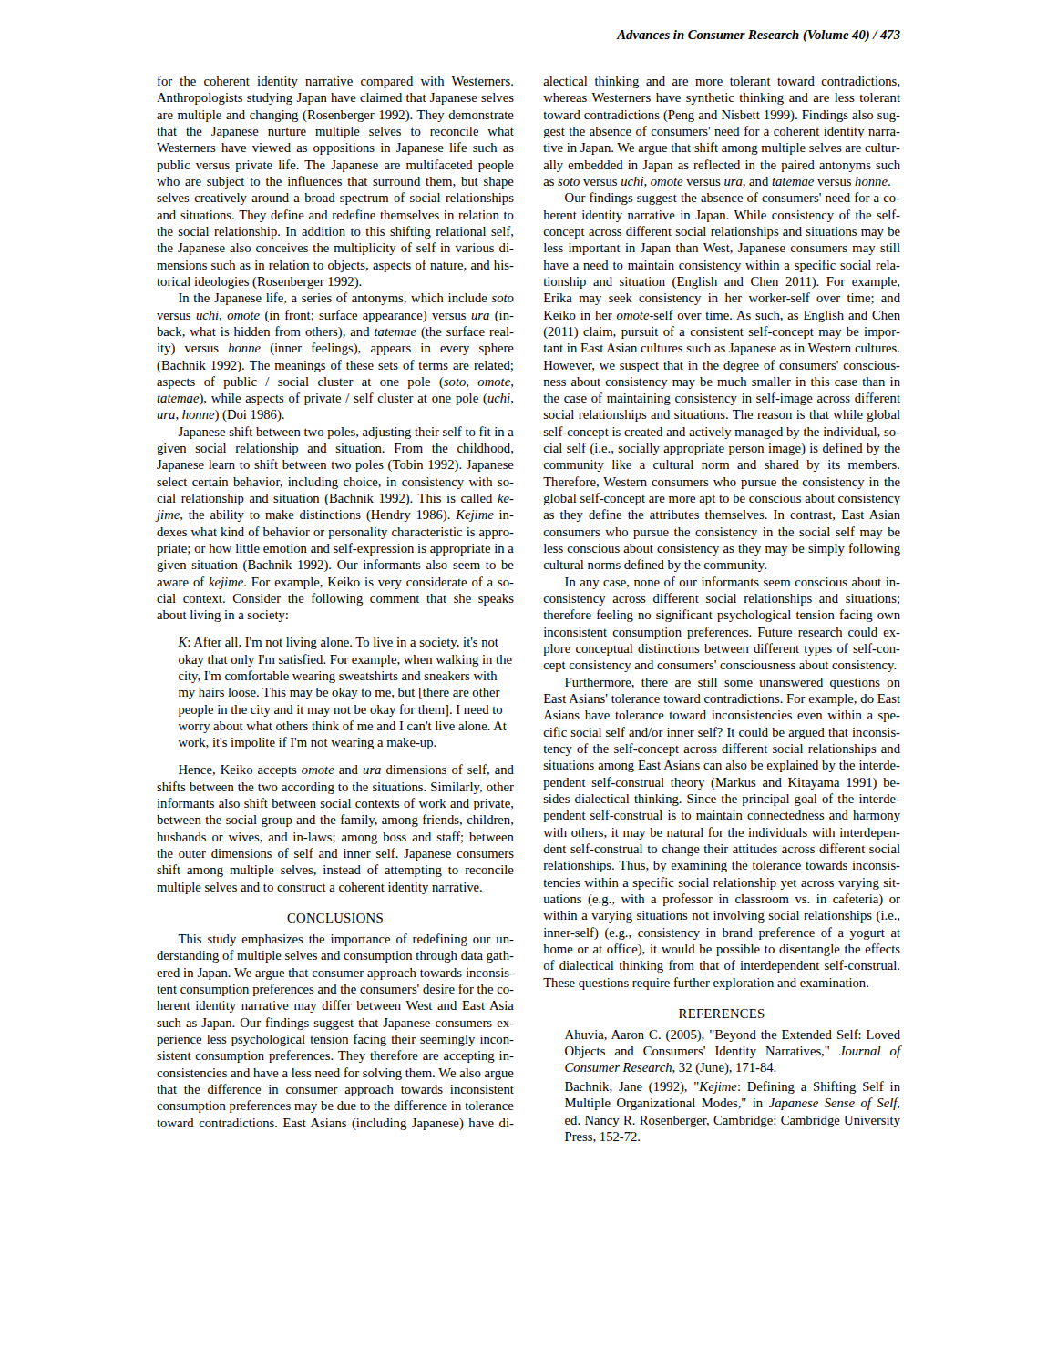Advances in Consumer Research (Volume 40) / 473
for the coherent identity narrative compared with Westerners. Anthropologists studying Japan have claimed that Japanese selves are multiple and changing (Rosenberger 1992). They demonstrate that the Japanese nurture multiple selves to reconcile what Westerners have viewed as oppositions in Japanese life such as public versus private life. The Japanese are multifaceted people who are subject to the influences that surround them, but shape selves creatively around a broad spectrum of social relationships and situations. They define and redefine themselves in relation to the social relationship. In addition to this shifting relational self, the Japanese also conceives the multiplicity of self in various dimensions such as in relation to objects, aspects of nature, and historical ideologies (Rosenberger 1992).
In the Japanese life, a series of antonyms, which include soto versus uchi, omote (in front; surface appearance) versus ura (in-back, what is hidden from others), and tatemae (the surface reality) versus honne (inner feelings), appears in every sphere (Bachnik 1992). The meanings of these sets of terms are related; aspects of public / social cluster at one pole (soto, omote, tatemae), while aspects of private / self cluster at one pole (uchi, ura, honne) (Doi 1986).
Japanese shift between two poles, adjusting their self to fit in a given social relationship and situation. From the childhood, Japanese learn to shift between two poles (Tobin 1992). Japanese select certain behavior, including choice, in consistency with social relationship and situation (Bachnik 1992). This is called kejime, the ability to make distinctions (Hendry 1986). Kejime indexes what kind of behavior or personality characteristic is appropriate; or how little emotion and self-expression is appropriate in a given situation (Bachnik 1992). Our informants also seem to be aware of kejime. For example, Keiko is very considerate of a social context. Consider the following comment that she speaks about living in a society:
K: After all, I'm not living alone. To live in a society, it's not okay that only I'm satisfied. For example, when walking in the city, I'm comfortable wearing sweatshirts and sneakers with my hairs loose. This may be okay to me, but [there are other people in the city and it may not be okay for them]. I need to worry about what others think of me and I can't live alone. At work, it's impolite if I'm not wearing a make-up.
Hence, Keiko accepts omote and ura dimensions of self, and shifts between the two according to the situations. Similarly, other informants also shift between social contexts of work and private, between the social group and the family, among friends, children, husbands or wives, and in-laws; among boss and staff; between the outer dimensions of self and inner self. Japanese consumers shift among multiple selves, instead of attempting to reconcile multiple selves and to construct a coherent identity narrative.
Conclusions
This study emphasizes the importance of redefining our understanding of multiple selves and consumption through data gathered in Japan. We argue that consumer approach towards inconsistent consumption preferences and the consumers' desire for the coherent identity narrative may differ between West and East Asia such as Japan. Our findings suggest that Japanese consumers experience less psychological tension facing their seemingly inconsistent consumption preferences. They therefore are accepting inconsistencies and have a less need for solving them. We also argue that the difference in consumer approach towards inconsistent consumption preferences may be due to the difference in tolerance toward contradictions. East Asians (including Japanese) have dialectical thinking and are more tolerant toward contradictions, whereas Westerners have synthetic thinking and are less tolerant toward contradictions (Peng and Nisbett 1999). Findings also suggest the absence of consumers' need for a coherent identity narrative in Japan. We argue that shift among multiple selves are culturally embedded in Japan as reflected in the paired antonyms such as soto versus uchi, omote versus ura, and tatemae versus honne.
Our findings suggest the absence of consumers' need for a coherent identity narrative in Japan. While consistency of the self-concept across different social relationships and situations may be less important in Japan than West, Japanese consumers may still have a need to maintain consistency within a specific social relationship and situation (English and Chen 2011). For example, Erika may seek consistency in her worker-self over time; and Keiko in her omote-self over time. As such, as English and Chen (2011) claim, pursuit of a consistent self-concept may be important in East Asian cultures such as Japanese as in Western cultures. However, we suspect that in the degree of consumers' consciousness about consistency may be much smaller in this case than in the case of maintaining consistency in self-image across different social relationships and situations. The reason is that while global self-concept is created and actively managed by the individual, social self (i.e., socially appropriate person image) is defined by the community like a cultural norm and shared by its members. Therefore, Western consumers who pursue the consistency in the global self-concept are more apt to be conscious about consistency as they define the attributes themselves. In contrast, East Asian consumers who pursue the consistency in the social self may be less conscious about consistency as they may be simply following cultural norms defined by the community.
In any case, none of our informants seem conscious about inconsistency across different social relationships and situations; therefore feeling no significant psychological tension facing own inconsistent consumption preferences. Future research could explore conceptual distinctions between different types of self-concept consistency and consumers' consciousness about consistency.
Furthermore, there are still some unanswered questions on East Asians' tolerance toward contradictions. For example, do East Asians have tolerance toward inconsistencies even within a specific social self and/or inner self? It could be argued that inconsistency of the self-concept across different social relationships and situations among East Asians can also be explained by the interdependent self-construal theory (Markus and Kitayama 1991) besides dialectical thinking. Since the principal goal of the interdependent self-construal is to maintain connectedness and harmony with others, it may be natural for the individuals with interdependent self-construal to change their attitudes across different social relationships. Thus, by examining the tolerance towards inconsistencies within a specific social relationship yet across varying situations (e.g., with a professor in classroom vs. in cafeteria) or within a varying situations not involving social relationships (i.e., inner-self) (e.g., consistency in brand preference of a yogurt at home or at office), it would be possible to disentangle the effects of dialectical thinking from that of interdependent self-construal. These questions require further exploration and examination.
References
Ahuvia, Aaron C. (2005), "Beyond the Extended Self: Loved Objects and Consumers' Identity Narratives," Journal of Consumer Research, 32 (June), 171-84.
Bachnik, Jane (1992), "Kejime: Defining a Shifting Self in Multiple Organizational Modes," in Japanese Sense of Self, ed. Nancy R. Rosenberger, Cambridge: Cambridge University Press, 152-72.